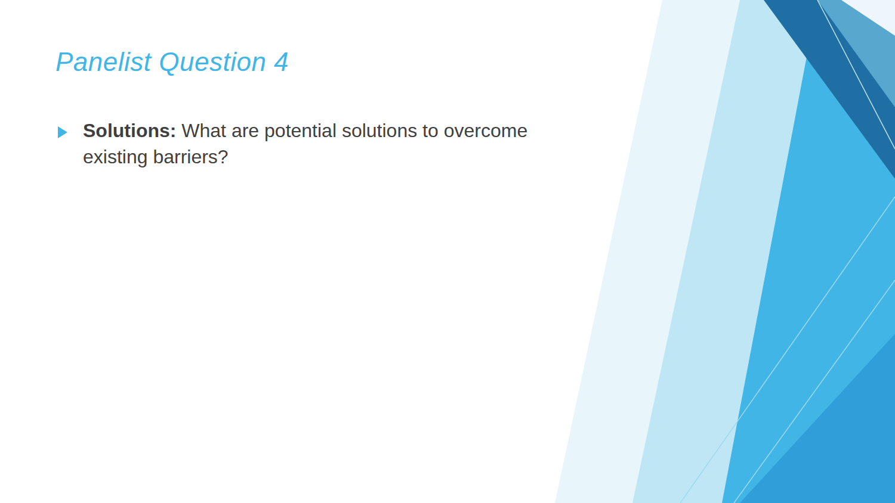Panelist Question 4
Solutions: What are potential solutions to overcome existing barriers?